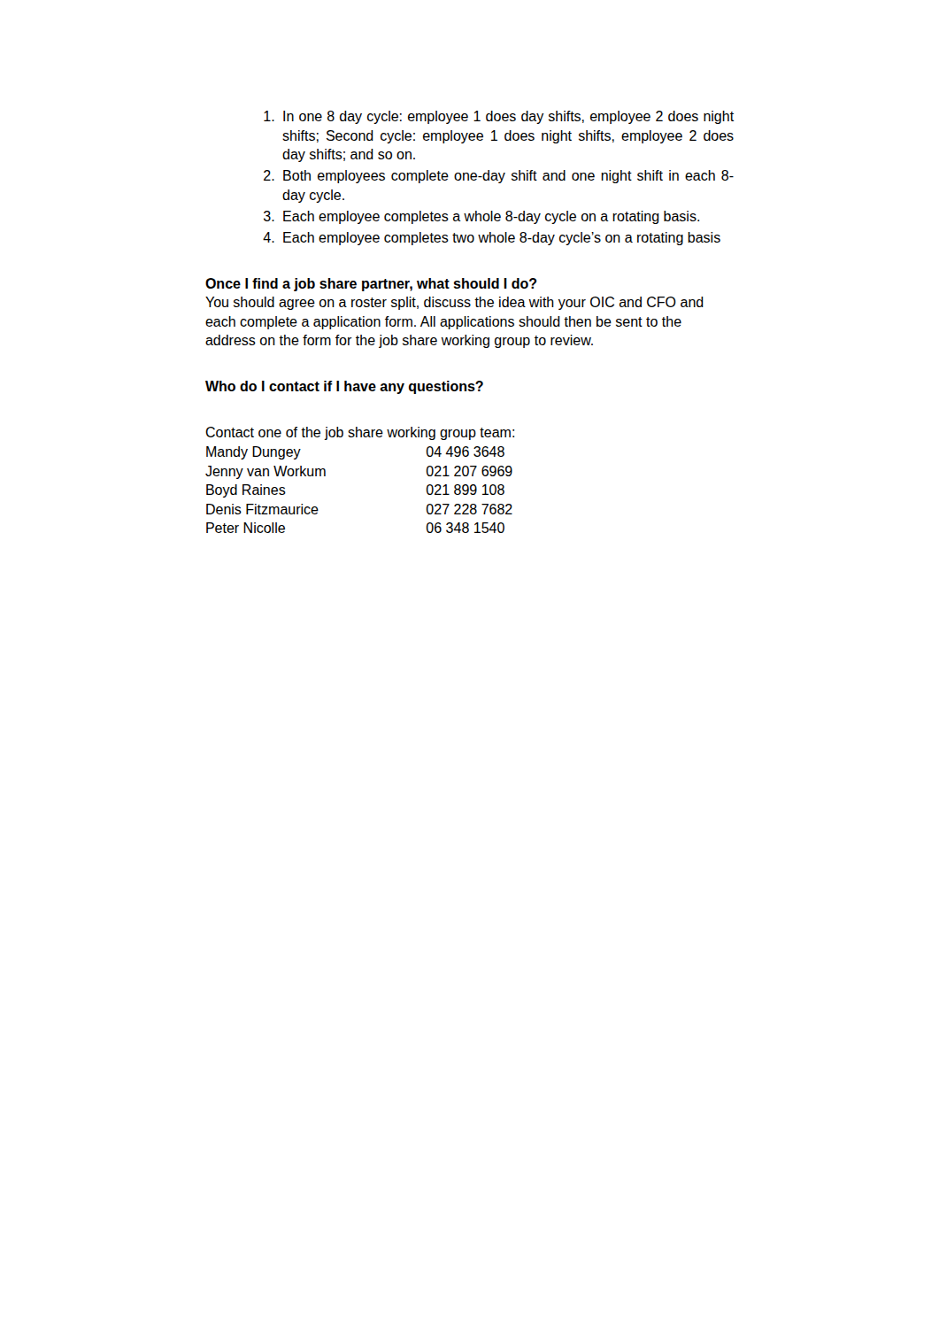In one 8 day cycle: employee 1 does day shifts, employee 2 does night shifts; Second cycle: employee 1 does night shifts, employee 2 does day shifts; and so on.
Both employees complete one-day shift and one night shift in each 8-day cycle.
Each employee completes a whole 8-day cycle on a rotating basis.
Each employee completes two whole 8-day cycle’s on a rotating basis
Once I find a job share partner, what should I do?
You should agree on a roster split, discuss the idea with your OIC and CFO and each complete a application form. All applications should then be sent to the address on the form for the job share working group to review.
Who do I contact if I have any questions?
Contact one of the job share working group team:
| Mandy Dungey | 04 496 3648 |
| Jenny van Workum | 021 207 6969 |
| Boyd Raines | 021 899 108 |
| Denis Fitzmaurice | 027 228 7682 |
| Peter Nicolle | 06 348 1540 |